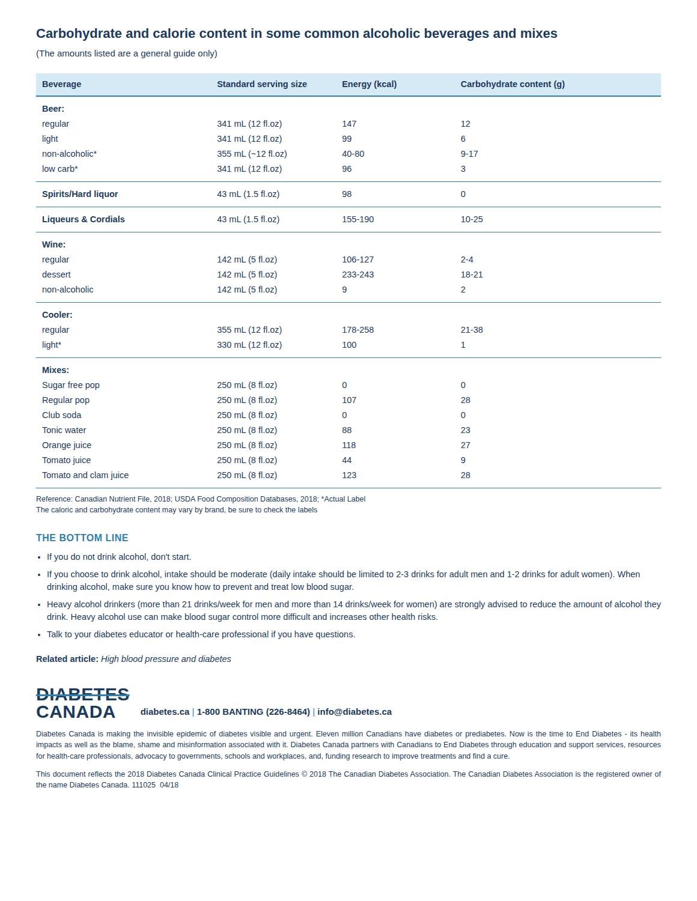Carbohydrate and calorie content in some common alcoholic beverages and mixes
(The amounts listed are a general guide only)
| Beverage | Standard serving size | Energy (kcal) | Carbohydrate content (g) |
| --- | --- | --- | --- |
| Beer: | | | |
| regular | 341 mL (12 fl.oz) | 147 | 12 |
| light | 341 mL (12 fl.oz) | 99 | 6 |
| non-alcoholic* | 355 mL (~12 fl.oz) | 40-80 | 9-17 |
| low carb* | 341 mL (12 fl.oz) | 96 | 3 |
| Spirits/Hard liquor | 43 mL (1.5 fl.oz) | 98 | 0 |
| Liqueurs & Cordials | 43 mL (1.5 fl.oz) | 155-190 | 10-25 |
| Wine: | | | |
| regular | 142 mL (5 fl.oz) | 106-127 | 2-4 |
| dessert | 142 mL (5 fl.oz) | 233-243 | 18-21 |
| non-alcoholic | 142 mL (5 fl.oz) | 9 | 2 |
| Cooler: | | | |
| regular | 355 mL (12 fl.oz) | 178-258 | 21-38 |
| light* | 330 mL (12 fl.oz) | 100 | 1 |
| Mixes: | | | |
| Sugar free pop | 250 mL (8 fl.oz) | 0 | 0 |
| Regular pop | 250 mL (8 fl.oz) | 107 | 28 |
| Club soda | 250 mL (8 fl.oz) | 0 | 0 |
| Tonic water | 250 mL (8 fl.oz) | 88 | 23 |
| Orange juice | 250 mL (8 fl.oz) | 118 | 27 |
| Tomato juice | 250 mL (8 fl.oz) | 44 | 9 |
| Tomato and clam juice | 250 mL (8 fl.oz) | 123 | 28 |
Reference: Canadian Nutrient File, 2018; USDA Food Composition Databases, 2018; *Actual Label
The caloric and carbohydrate content may vary by brand, be sure to check the labels
THE BOTTOM LINE
If you do not drink alcohol, don't start.
If you choose to drink alcohol, intake should be moderate (daily intake should be limited to 2-3 drinks for adult men and 1-2 drinks for adult women). When drinking alcohol, make sure you know how to prevent and treat low blood sugar.
Heavy alcohol drinkers (more than 21 drinks/week for men and more than 14 drinks/week for women) are strongly advised to reduce the amount of alcohol they drink. Heavy alcohol use can make blood sugar control more difficult and increases other health risks.
Talk to your diabetes educator or health-care professional if you have questions.
Related article: High blood pressure and diabetes
DIABETES
CANADA
diabetes.ca | 1-800 BANTING (226-8464) | info@diabetes.ca
Diabetes Canada is making the invisible epidemic of diabetes visible and urgent. Eleven million Canadians have diabetes or prediabetes. Now is the time to End Diabetes - its health impacts as well as the blame, shame and misinformation associated with it. Diabetes Canada partners with Canadians to End Diabetes through education and support services, resources for health-care professionals, advocacy to governments, schools and workplaces, and, funding research to improve treatments and find a cure.
This document reflects the 2018 Diabetes Canada Clinical Practice Guidelines © 2018 The Canadian Diabetes Association. The Canadian Diabetes Association is the registered owner of the name Diabetes Canada. 111025 04/18